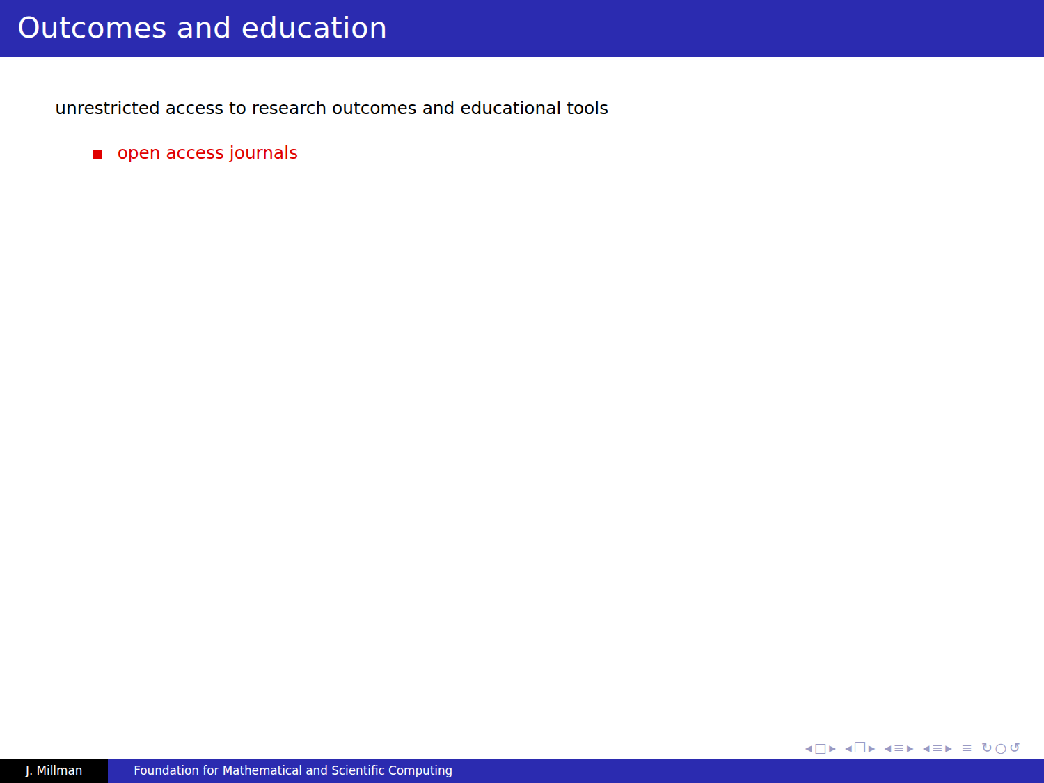Outcomes and education
unrestricted access to research outcomes and educational tools
open access journals
◂□▸ ◂❐▸ ◂≡▸ ◂≡▸ ≡ ↻○↺
J. Millman
Foundation for Mathematical and Scientific Computing